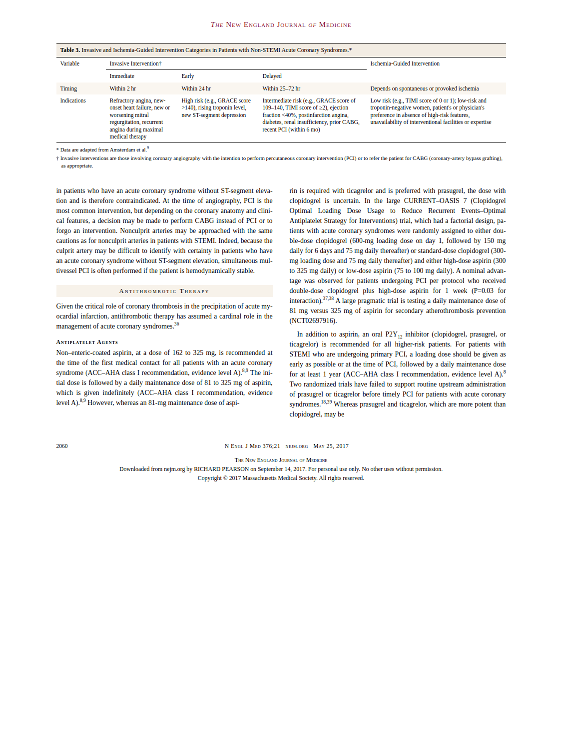The New England Journal of Medicine
Table 3. Invasive and Ischemia-Guided Intervention Categories in Patients with Non-STEMI Acute Coronary Syndromes.*
| Variable | Invasive Intervention† | Ischemia-Guided Intervention |
| --- | --- | --- |
| Immediate | Early | Delayed |
| Timing | Within 2 hr | Within 24 hr | Within 25–72 hr | Depends on spontaneous or provoked ischemia |
| Indications | Refractory angina, new-onset heart failure, new or worsening mitral regurgitation, recurrent angina during maximal medical therapy | High risk (e.g., GRACE score >140), rising troponin level, new ST-segment depression | Intermediate risk (e.g., GRACE score of 109–140, TIMI score of ≥2), ejection fraction <40%, postinfarction angina, diabetes, renal insufficiency, prior CABG, recent PCI (within 6 mo) | Low risk (e.g., TIMI score of 0 or 1); low-risk and troponin-negative women, patient's or physician's preference in absence of high-risk features, unavailability of interventional facilities or expertise |
* Data are adapted from Amsterdam et al.9
† Invasive interventions are those involving coronary angiography with the intention to perform percutaneous coronary intervention (PCI) or to refer the patient for CABG (coronary-artery bypass grafting), as appropriate.
in patients who have an acute coronary syndrome without ST-segment elevation and is therefore contraindicated. At the time of angiography, PCI is the most common intervention, but depending on the coronary anatomy and clinical features, a decision may be made to perform CABG instead of PCI or to forgo an intervention. Nonculprit arteries may be approached with the same cautions as for nonculprit arteries in patients with STEMI. Indeed, because the culprit artery may be difficult to identify with certainty in patients who have an acute coronary syndrome without ST-segment elevation, simultaneous multivessel PCI is often performed if the patient is hemodynamically stable.
Antithrombotic Therapy
Given the critical role of coronary thrombosis in the precipitation of acute myocardial infarction, antithrombotic therapy has assumed a cardinal role in the management of acute coronary syndromes.36
Antiplatelet Agents
Non–enteric-coated aspirin, at a dose of 162 to 325 mg, is recommended at the time of the first medical contact for all patients with an acute coronary syndrome (ACC–AHA class I recommendation, evidence level A).8,9 The initial dose is followed by a daily maintenance dose of 81 to 325 mg of aspirin, which is given indefinitely (ACC–AHA class I recommendation, evidence level A).8,9 However, whereas an 81-mg maintenance dose of aspi-
rin is required with ticagrelor and is preferred with prasugrel, the dose with clopidogrel is uncertain. In the large CURRENT–OASIS 7 (Clopidogrel Optimal Loading Dose Usage to Reduce Recurrent Events–Optimal Antiplatelet Strategy for Interventions) trial, which had a factorial design, patients with acute coronary syndromes were randomly assigned to either double-dose clopidogrel (600-mg loading dose on day 1, followed by 150 mg daily for 6 days and 75 mg daily thereafter) or standard-dose clopidogrel (300-mg loading dose and 75 mg daily thereafter) and either high-dose aspirin (300 to 325 mg daily) or low-dose aspirin (75 to 100 mg daily). A nominal advantage was observed for patients undergoing PCI per protocol who received double-dose clopidogrel plus high-dose aspirin for 1 week (P=0.03 for interaction).37,38 A large pragmatic trial is testing a daily maintenance dose of 81 mg versus 325 mg of aspirin for secondary atherothrombosis prevention (NCT02697916).
In addition to aspirin, an oral P2Y12 inhibitor (clopidogrel, prasugrel, or ticagrelor) is recommended for all higher-risk patients. For patients with STEMI who are undergoing primary PCI, a loading dose should be given as early as possible or at the time of PCI, followed by a daily maintenance dose for at least 1 year (ACC–AHA class I recommendation, evidence level A).8 Two randomized trials have failed to support routine upstream administration of prasugrel or ticagrelor before timely PCI for patients with acute coronary syndromes.18,39 Whereas prasugrel and ticagrelor, which are more potent than clopidogrel, may be
2060 N Engl J Med 376;21 nejm.org May 25, 2017
The New England Journal of Medicine
Downloaded from nejm.org by RICHARD PEARSON on September 14, 2017. For personal use only. No other uses without permission.
Copyright © 2017 Massachusetts Medical Society. All rights reserved.